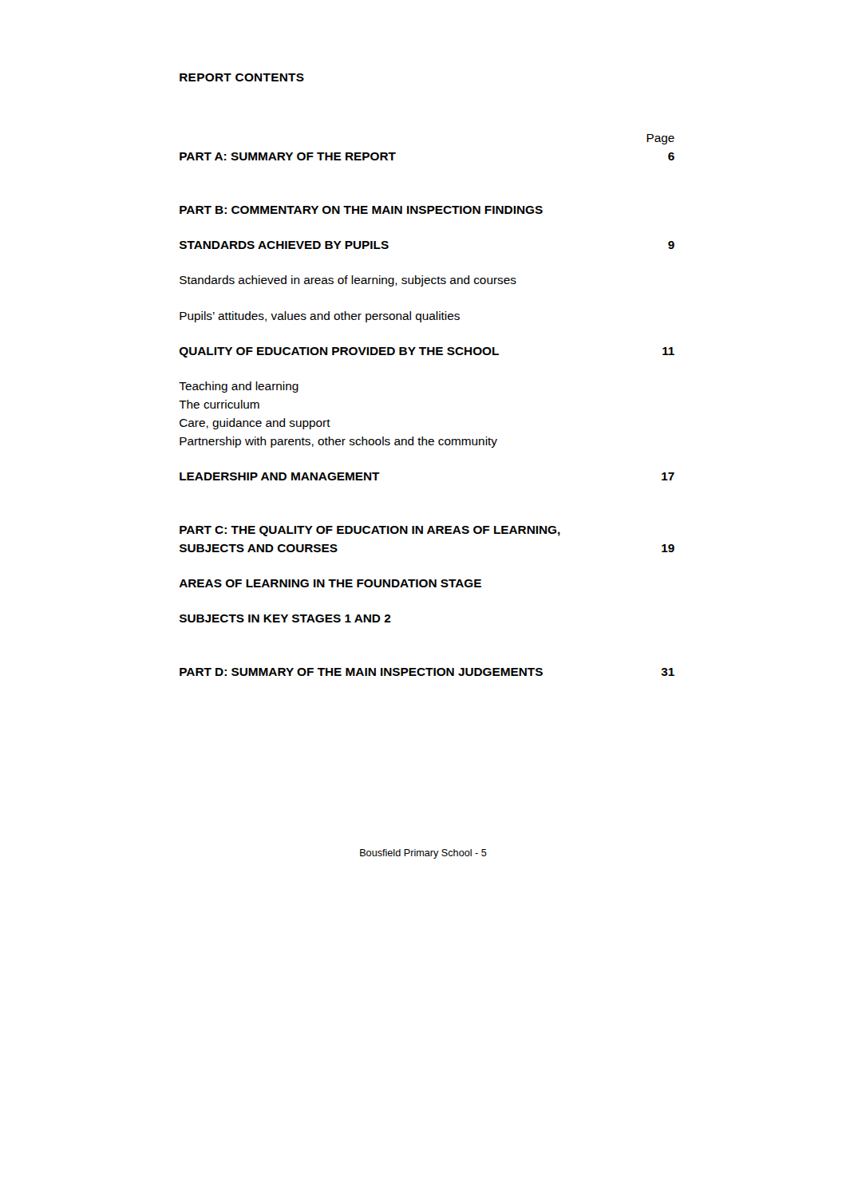REPORT CONTENTS
| | Page |
| PART A: SUMMARY OF THE REPORT | 6 |
| PART B: COMMENTARY ON THE MAIN INSPECTION FINDINGS | |
| STANDARDS ACHIEVED BY PUPILS | 9 |
| Standards achieved in areas of learning, subjects and courses | |
| Pupils’ attitudes, values and other personal qualities | |
| QUALITY OF EDUCATION PROVIDED BY THE SCHOOL | 11 |
| Teaching and learning | |
| The curriculum | |
| Care, guidance and support | |
| Partnership with parents, other schools and the community | |
| LEADERSHIP AND MANAGEMENT | 17 |
| PART C: THE QUALITY OF EDUCATION IN AREAS OF LEARNING, SUBJECTS AND COURSES | 19 |
| AREAS OF LEARNING IN THE FOUNDATION STAGE | |
| SUBJECTS IN KEY STAGES 1 AND 2 | |
| PART D: SUMMARY OF THE MAIN INSPECTION JUDGEMENTS | 31 |
Bousfield Primary School - 5